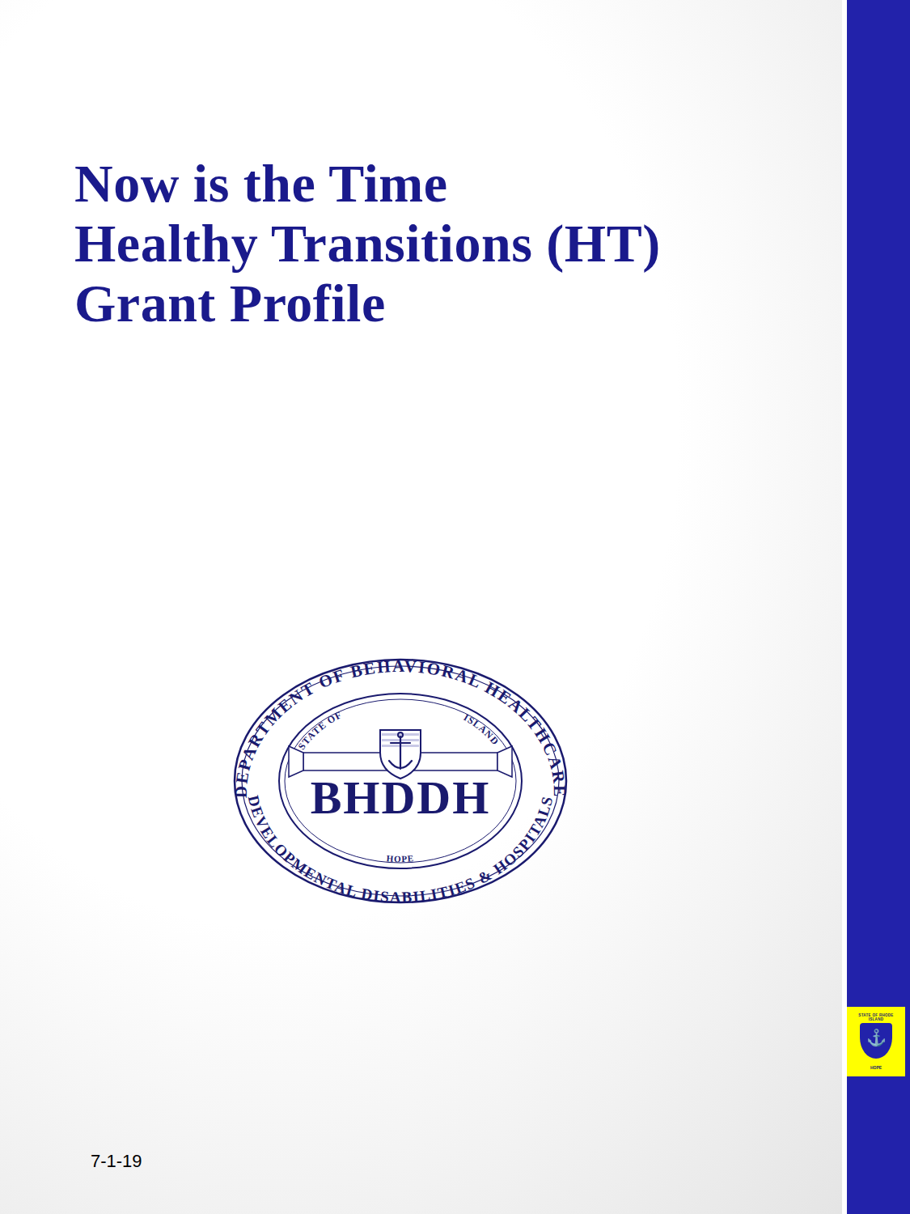Now is the Time
Healthy Transitions (HT)
Grant Profile
DEPARTMENT OF BEHAVIORAL HEALTHCARE DEVELOPMENTAL DISABILITIES & HOSPITALS STATE OF ISLAND HOPE BHDDH
STATE OF RHODE ISLAND
⚓
HOPE
7-1-19